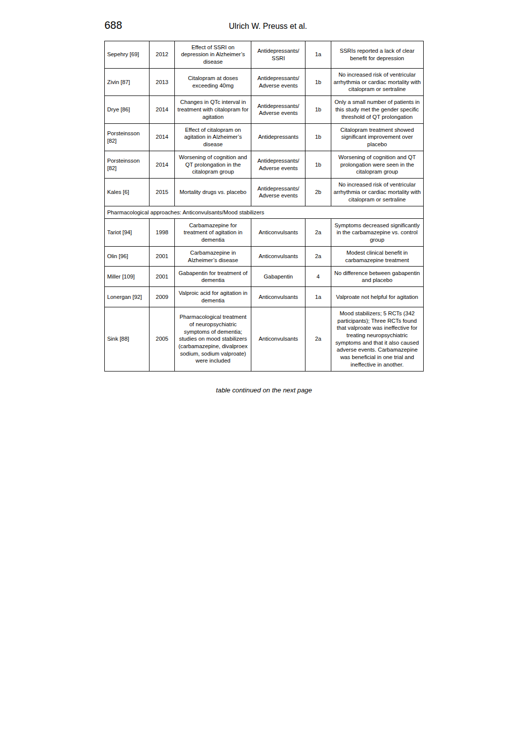688
Ulrich W. Preuss et al.
| Sepehry [69] | 2012 | Effect of SSRI on depression in Alzheimer’s disease | Antidepressants/ SSRI | 1a | SSRIs reported a lack of clear benefit for depression |
| Zivin [87] | 2013 | Citalopram at doses exceeding 40mg | Antidepressants/ Adverse events | 1b | No increased risk of ventricular arrhythmia or cardiac mortality with citalopram or sertraline |
| Drye [86] | 2014 | Changes in QTc interval in treatment with citalopram for agitation | Antidepressants/ Adverse events | 1b | Only a small number of patients in this study met the gender specific threshold of QT prolongation |
| Porsteinsson [82] | 2014 | Effect of citalopram on agitation in Alzheimer’s disease | Antidepressants | 1b | Citalopram treatment showed significant improvement over placebo |
| Porsteinsson [82] | 2014 | Worsening of cognition and QT prolongation in the citalopram group | Antidepressants/ Adverse events | 1b | Worsening of cognition and QT prolongation were seen in the citalopram group |
| Kales [6] | 2015 | Mortality drugs vs. placebo | Antidepressants/ Adverse events | 2b | No increased risk of ventricular arrhythmia or cardiac mortality with citalopram or sertraline |
| Pharmacological approaches: Anticonvulsants/Mood stabilizers |
| Tariot [94] | 1998 | Carbamazepine for treatment of agitation in dementia | Anticonvulsants | 2a | Symptoms decreased significantly in the carbamazepine vs. control group |
| Olin [96] | 2001 | Carbamazepine in Alzheimer’s disease | Anticonvulsants | 2a | Modest clinical benefit in carbamazepine treatment |
| Miller [109] | 2001 | Gabapentin for treatment of dementia | Gabapentin | 4 | No difference between gabapentin and placebo |
| Lonergan [92] | 2009 | Valproic acid for agitation in dementia | Anticonvulsants | 1a | Valproate not helpful for agitation |
| Sink [88] | 2005 | Pharmacological treatment of neuropsychiatric symptoms of dementia; studies on mood stabilizers (carbamazepine, divalproex sodium, sodium valproate) were included | Anticonvulsants | 2a | Mood stabilizers; 5 RCTs (342 participants); Three RCTs found that valproate was ineffective for treating neuropsychiatric symptoms and that it also caused adverse events. Carbamazepine was beneficial in one trial and ineffective in another. |
table continued on the next page